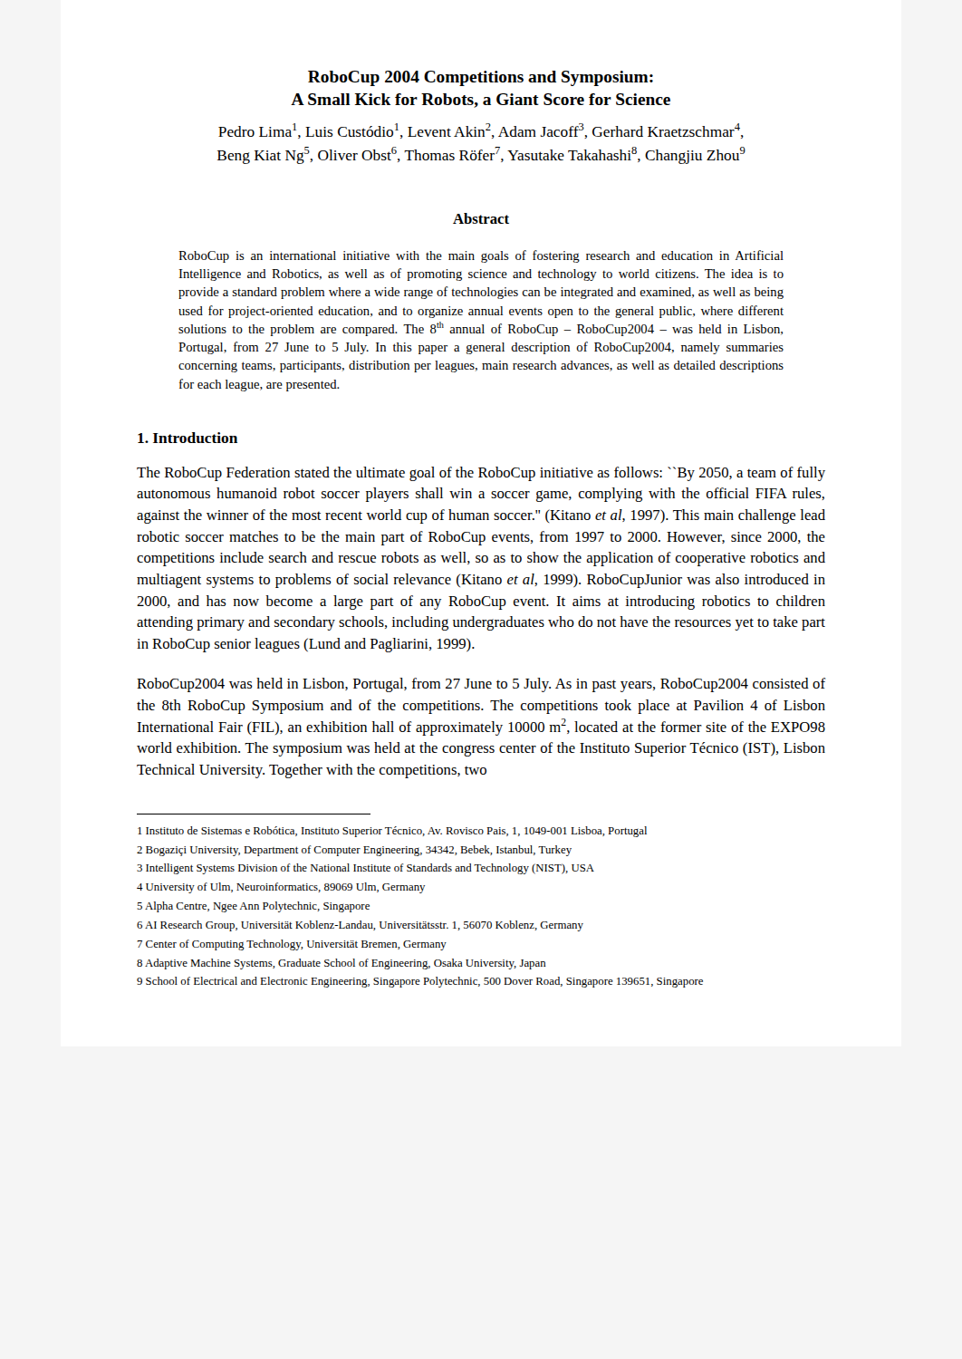RoboCup 2004 Competitions and Symposium:
A Small Kick for Robots, a Giant Score for Science
Pedro Lima1, Luis Custódio1, Levent Akin2, Adam Jacoff3, Gerhard Kraetzschmar4,
Beng Kiat Ng5, Oliver Obst6, Thomas Röfer7, Yasutake Takahashi8, Changjiu Zhou9
Abstract
RoboCup is an international initiative with the main goals of fostering research and education in Artificial Intelligence and Robotics, as well as of promoting science and technology to world citizens. The idea is to provide a standard problem where a wide range of technologies can be integrated and examined, as well as being used for project-oriented education, and to organize annual events open to the general public, where different solutions to the problem are compared. The 8th annual of RoboCup – RoboCup2004 – was held in Lisbon, Portugal, from 27 June to 5 July. In this paper a general description of RoboCup2004, namely summaries concerning teams, participants, distribution per leagues, main research advances, as well as detailed descriptions for each league, are presented.
1. Introduction
The RoboCup Federation stated the ultimate goal of the RoboCup initiative as follows: ``By 2050, a team of fully autonomous humanoid robot soccer players shall win a soccer game, complying with the official FIFA rules, against the winner of the most recent world cup of human soccer.'' (Kitano et al, 1997). This main challenge lead robotic soccer matches to be the main part of RoboCup events, from 1997 to 2000. However, since 2000, the competitions include search and rescue robots as well, so as to show the application of cooperative robotics and multiagent systems to problems of social relevance (Kitano et al, 1999). RoboCupJunior was also introduced in 2000, and has now become a large part of any RoboCup event. It aims at introducing robotics to children attending primary and secondary schools, including undergraduates who do not have the resources yet to take part in RoboCup senior leagues (Lund and Pagliarini, 1999).
RoboCup2004 was held in Lisbon, Portugal, from 27 June to 5 July. As in past years, RoboCup2004 consisted of the 8th RoboCup Symposium and of the competitions. The competitions took place at Pavilion 4 of Lisbon International Fair (FIL), an exhibition hall of approximately 10000 m2, located at the former site of the EXPO98 world exhibition. The symposium was held at the congress center of the Instituto Superior Técnico (IST), Lisbon Technical University. Together with the competitions, two
1 Instituto de Sistemas e Robótica, Instituto Superior Técnico, Av. Rovisco Pais, 1, 1049-001 Lisboa, Portugal
2 Bogaziçi University, Department of Computer Engineering, 34342, Bebek, Istanbul, Turkey
3 Intelligent Systems Division of the National Institute of Standards and Technology (NIST), USA
4 University of Ulm, Neuroinformatics, 89069 Ulm, Germany
5 Alpha Centre, Ngee Ann Polytechnic, Singapore
6 AI Research Group, Universität Koblenz-Landau, Universitätsstr. 1, 56070 Koblenz, Germany
7 Center of Computing Technology, Universität Bremen, Germany
8 Adaptive Machine Systems, Graduate School of Engineering, Osaka University, Japan
9 School of Electrical and Electronic Engineering, Singapore Polytechnic, 500 Dover Road, Singapore 139651, Singapore